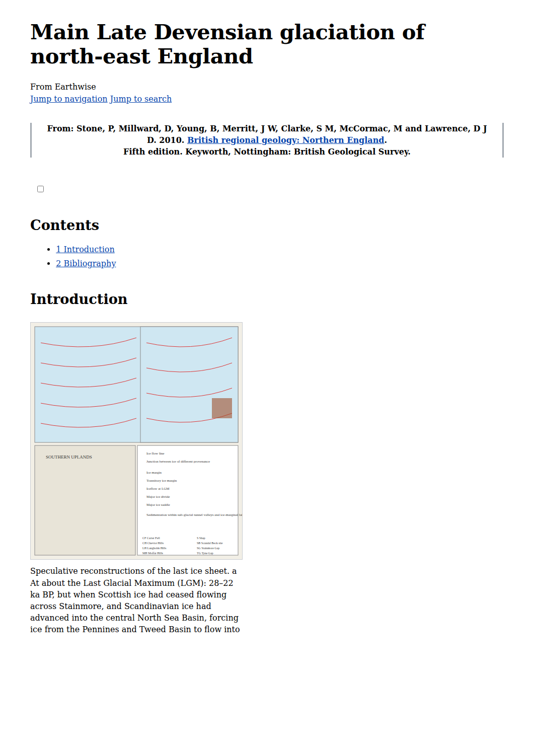Main Late Devensian glaciation of north-east England
From Earthwise
Jump to navigation Jump to search
From: Stone, P, Millward, D, Young, B, Merritt, J W, Clarke, S M, McCormac, M and Lawrence, D J D. 2010. British regional geology: Northern England.
Fifth edition. Keyworth, Nottingham: British Geological Survey.
Contents
1 Introduction
2 Bibliography
Introduction
Speculative reconstructions of the last ice sheet. a At about the Last Glacial Maximum (LGM): 28–22 ka BP, but when Scottish ice had ceased flowing across Stainmore, and Scandinavian ice had advanced into the central North Sea Basin, forcing ice from the Pennines and Tweed Basin to flow into